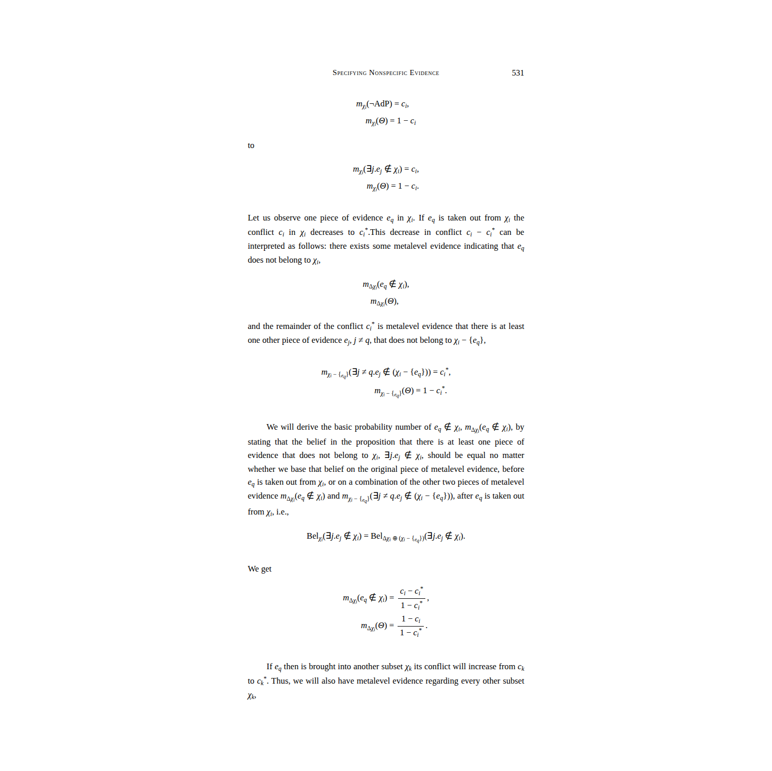Specifying Nonspecific Evidence 531
mχi(¬AdP) = ci, mχi(Θ) = 1 − ci
to
mχi(∃j.ej ∉ χi) = ci, mχi(Θ) = 1 − ci.
Let us observe one piece of evidence eq in χi. If eq is taken out from χi the conflict ci in χi decreases to ci*.This decrease in conflict ci − ci* can be interpreted as follows: there exists some metalevel evidence indicating that eq does not belong to χi,
mΔχi(eq ∉ χi), mΔχi(Θ),
and the remainder of the conflict ci* is metalevel evidence that there is at least one other piece of evidence ej, j ≠ q, that does not belong to χi − {eq},
mχi − {eq}(∃j ≠ q.ej ∉ (χi − {eq})) = ci*, mχi − {eq}(Θ) = 1 − ci*.
We will derive the basic probability number of eq ∉ χi, mΔχi(eq ∉ χi), by stating that the belief in the proposition that there is at least one piece of evidence that does not belong to χi, ∃j.ej ∉ χi, should be equal no matter whether we base that belief on the original piece of metalevel evidence, before eq is taken out from χi, or on a combination of the other two pieces of metalevel evidence mΔχi(eq ∉ χi) and mχi − {eq}(∃j ≠ q.ej ∉ (χi − {eq})), after eq is taken out from χi, i.e.,
Belχi(∃j.ej ∉ χi) = BelΔχi ⊕ (χi − {eq})(∃j.ej ∉ χi).
We get
mΔχi(eq ∉ χi) = ci − ci* 1 − ci* , mΔχi(Θ) = 1 − ci 1 − ci* .
If eq then is brought into another subset χk its conflict will increase from ck to ck*. Thus, we will also have metalevel evidence regarding every other subset χk,